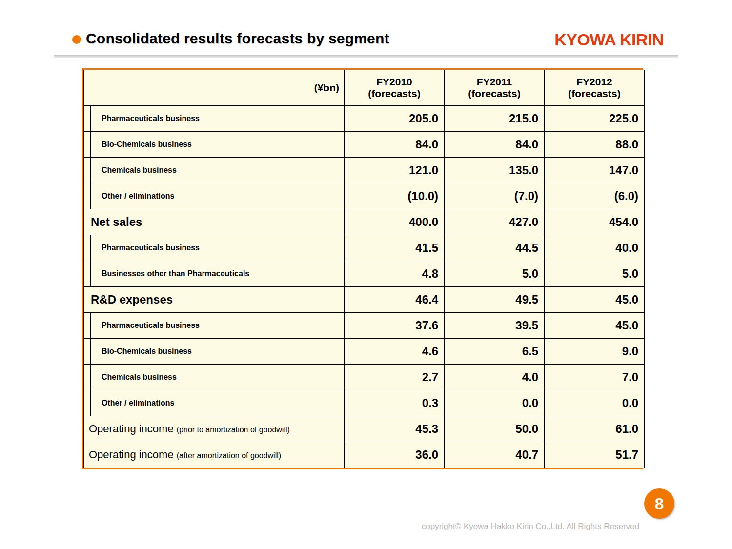Consolidated results forecasts by segment
KYOWA KIRIN
| (¥bn) | FY2010 (forecasts) | FY2011 (forecasts) | FY2012 (forecasts) |
| --- | --- | --- | --- |
| | Pharmaceuticals business | 205.0 | 215.0 | 225.0 |
| | Bio-Chemicals business | 84.0 | 84.0 | 88.0 |
| | Chemicals business | 121.0 | 135.0 | 147.0 |
| | Other / eliminations | (10.0) | (7.0) | (6.0) |
| Net sales | 400.0 | 427.0 | 454.0 |
| | Pharmaceuticals business | 41.5 | 44.5 | 40.0 |
| | Businesses other than Pharmaceuticals | 4.8 | 5.0 | 5.0 |
| R&D expenses | 46.4 | 49.5 | 45.0 |
| | Pharmaceuticals business | 37.6 | 39.5 | 45.0 |
| | Bio-Chemicals business | 4.6 | 6.5 | 9.0 |
| | Chemicals business | 2.7 | 4.0 | 7.0 |
| | Other / eliminations | 0.3 | 0.0 | 0.0 |
| Operating income (prior to amortization of goodwill) | 45.3 | 50.0 | 61.0 |
| Operating income (after amortization of goodwill) | 36.0 | 40.7 | 51.7 |
8
copyright© Kyowa Hakko Kirin Co.,Ltd. All Rights Reserved